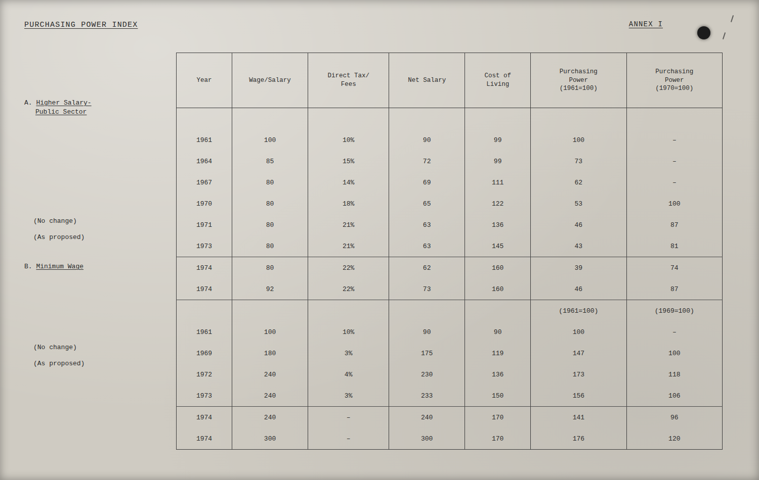PURCHASING POWER INDEX ANNEX I
A. Higher Salary-
Public Sector
(No change)
(As proposed)
B. Minimum Wage
(No change)
(As proposed)
| Year | Wage/Salary | Direct Tax/ Fees | Net Salary | Cost of Living | Purchasing Power (1961=100) | Purchasing Power (1970=100) |
| --- | --- | --- | --- | --- | --- | --- |
| 1961 | 100 | 10% | 90 | 99 | 100 | – |
| 1964 | 85 | 15% | 72 | 99 | 73 | – |
| 1967 | 80 | 14% | 69 | 111 | 62 | – |
| 1970 | 80 | 18% | 65 | 122 | 53 | 100 |
| 1971 | 80 | 21% | 63 | 136 | 46 | 87 |
| 1973 | 80 | 21% | 63 | 145 | 43 | 81 |
| 1974 | 80 | 22% | 62 | 160 | 39 | 74 |
| 1974 | 92 | 22% | 73 | 160 | 46 | 87 |
| | | | | | (1961=100) | (1969=100) |
| 1961 | 100 | 10% | 90 | 90 | 100 | – |
| 1969 | 180 | 3% | 175 | 119 | 147 | 100 |
| 1972 | 240 | 4% | 230 | 136 | 173 | 118 |
| 1973 | 240 | 3% | 233 | 150 | 156 | 106 |
| 1974 | 240 | – | 240 | 170 | 141 | 96 |
| 1974 | 300 | – | 300 | 170 | 176 | 120 |